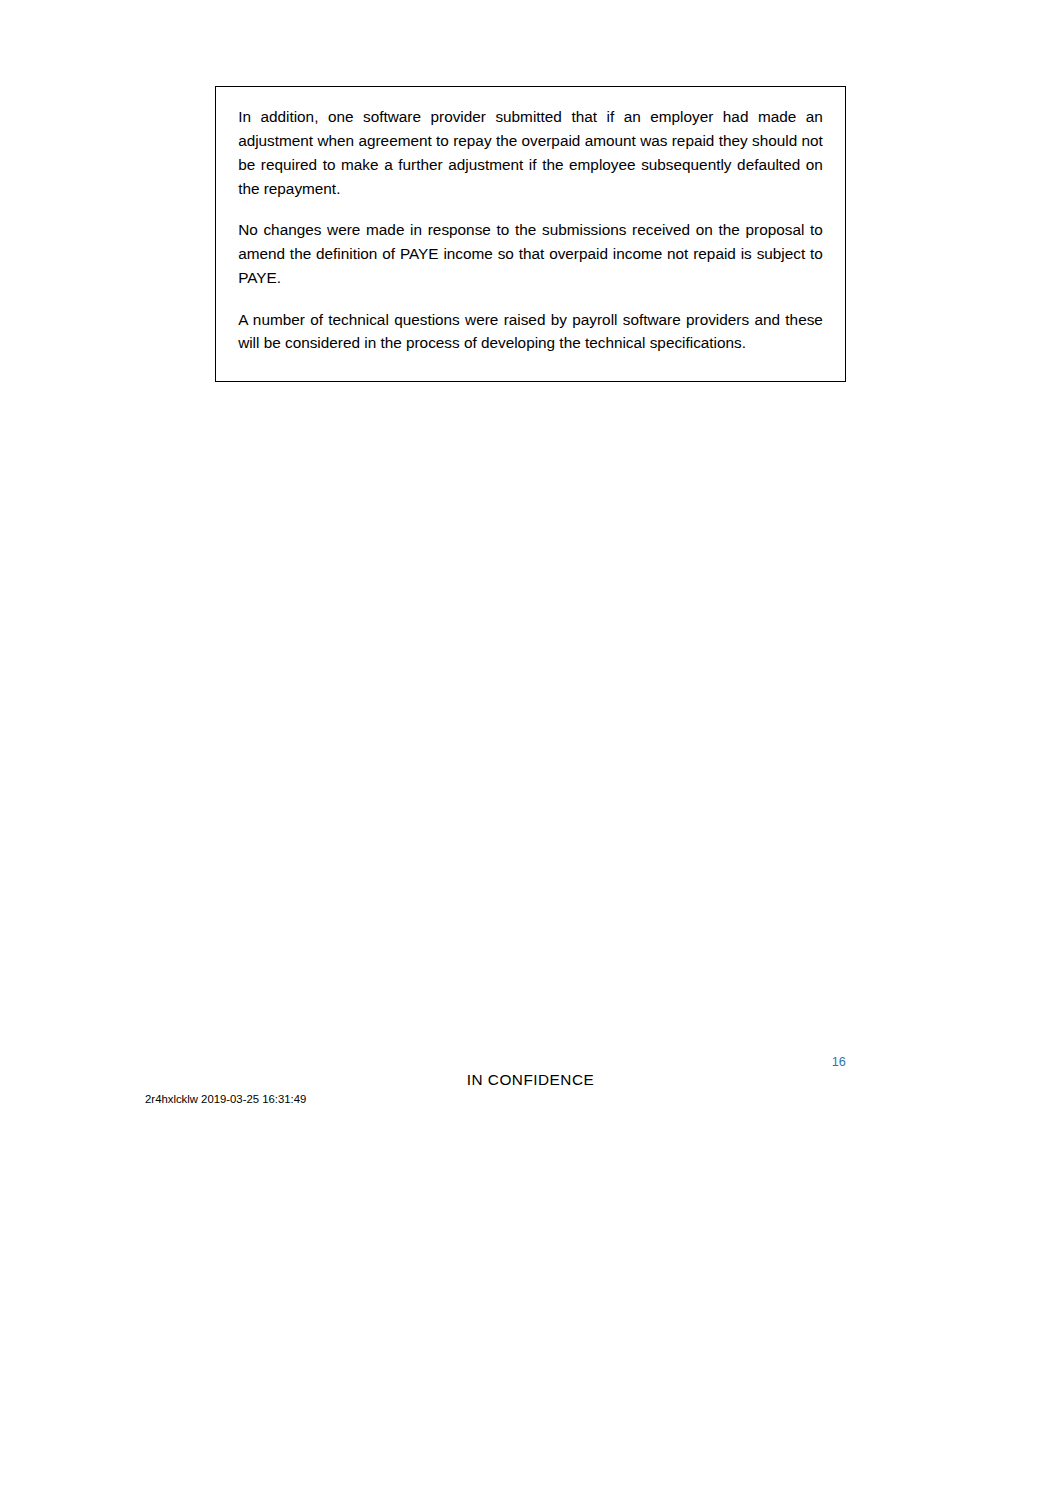In addition, one software provider submitted that if an employer had made an adjustment when agreement to repay the overpaid amount was repaid they should not be required to make a further adjustment if the employee subsequently defaulted on the repayment.
No changes were made in response to the submissions received on the proposal to amend the definition of PAYE income so that overpaid income not repaid is subject to PAYE.
A number of technical questions were raised by payroll software providers and these will be considered in the process of developing the technical specifications.
16 IN CONFIDENCE
2r4hxlcklw 2019-03-25 16:31:49